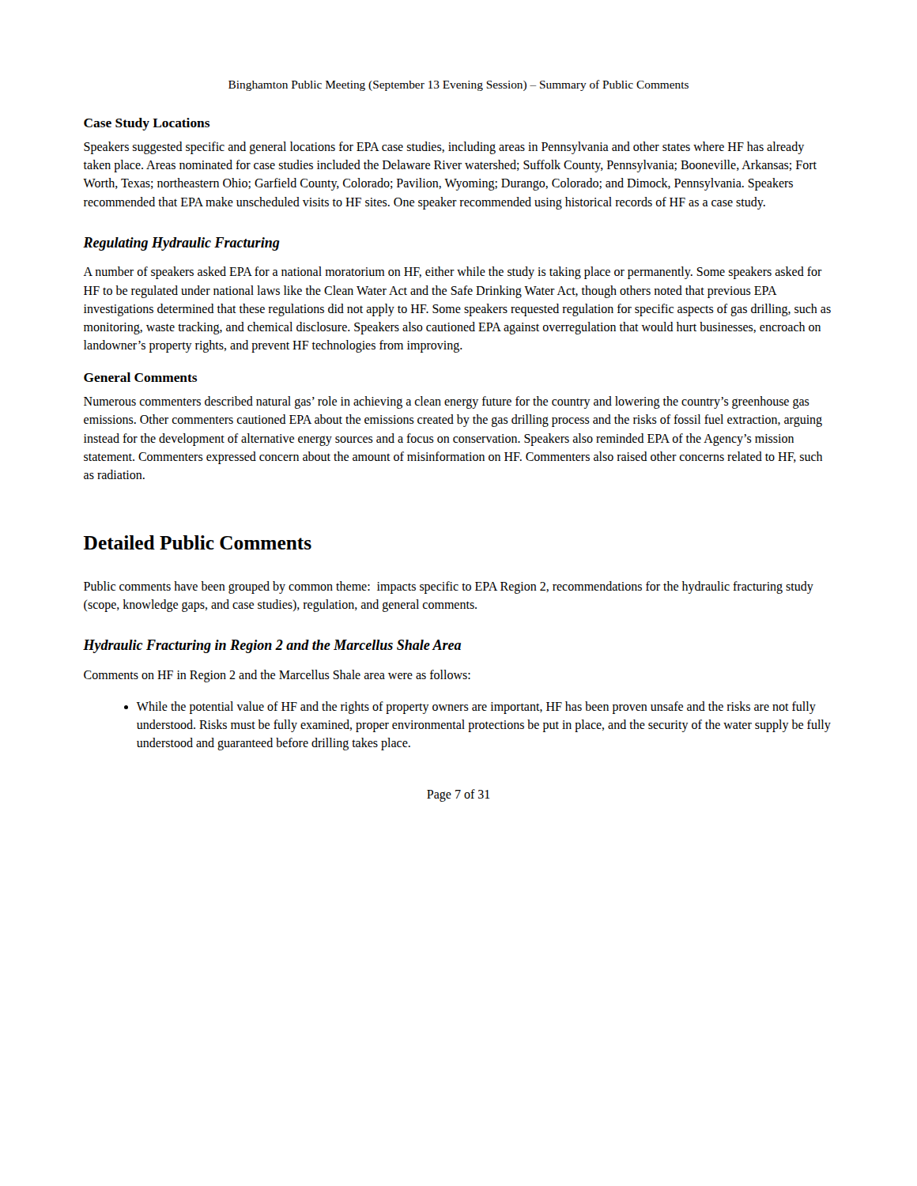Binghamton Public Meeting (September 13 Evening Session) – Summary of Public Comments
Case Study Locations
Speakers suggested specific and general locations for EPA case studies, including areas in Pennsylvania and other states where HF has already taken place. Areas nominated for case studies included the Delaware River watershed; Suffolk County, Pennsylvania; Booneville, Arkansas; Fort Worth, Texas; northeastern Ohio; Garfield County, Colorado; Pavilion, Wyoming; Durango, Colorado; and Dimock, Pennsylvania. Speakers recommended that EPA make unscheduled visits to HF sites. One speaker recommended using historical records of HF as a case study.
Regulating Hydraulic Fracturing
A number of speakers asked EPA for a national moratorium on HF, either while the study is taking place or permanently. Some speakers asked for HF to be regulated under national laws like the Clean Water Act and the Safe Drinking Water Act, though others noted that previous EPA investigations determined that these regulations did not apply to HF. Some speakers requested regulation for specific aspects of gas drilling, such as monitoring, waste tracking, and chemical disclosure. Speakers also cautioned EPA against overregulation that would hurt businesses, encroach on landowner’s property rights, and prevent HF technologies from improving.
General Comments
Numerous commenters described natural gas’ role in achieving a clean energy future for the country and lowering the country’s greenhouse gas emissions. Other commenters cautioned EPA about the emissions created by the gas drilling process and the risks of fossil fuel extraction, arguing instead for the development of alternative energy sources and a focus on conservation. Speakers also reminded EPA of the Agency’s mission statement. Commenters expressed concern about the amount of misinformation on HF. Commenters also raised other concerns related to HF, such as radiation.
Detailed Public Comments
Public comments have been grouped by common theme: impacts specific to EPA Region 2, recommendations for the hydraulic fracturing study (scope, knowledge gaps, and case studies), regulation, and general comments.
Hydraulic Fracturing in Region 2 and the Marcellus Shale Area
Comments on HF in Region 2 and the Marcellus Shale area were as follows:
While the potential value of HF and the rights of property owners are important, HF has been proven unsafe and the risks are not fully understood. Risks must be fully examined, proper environmental protections be put in place, and the security of the water supply be fully understood and guaranteed before drilling takes place.
Page 7 of 31